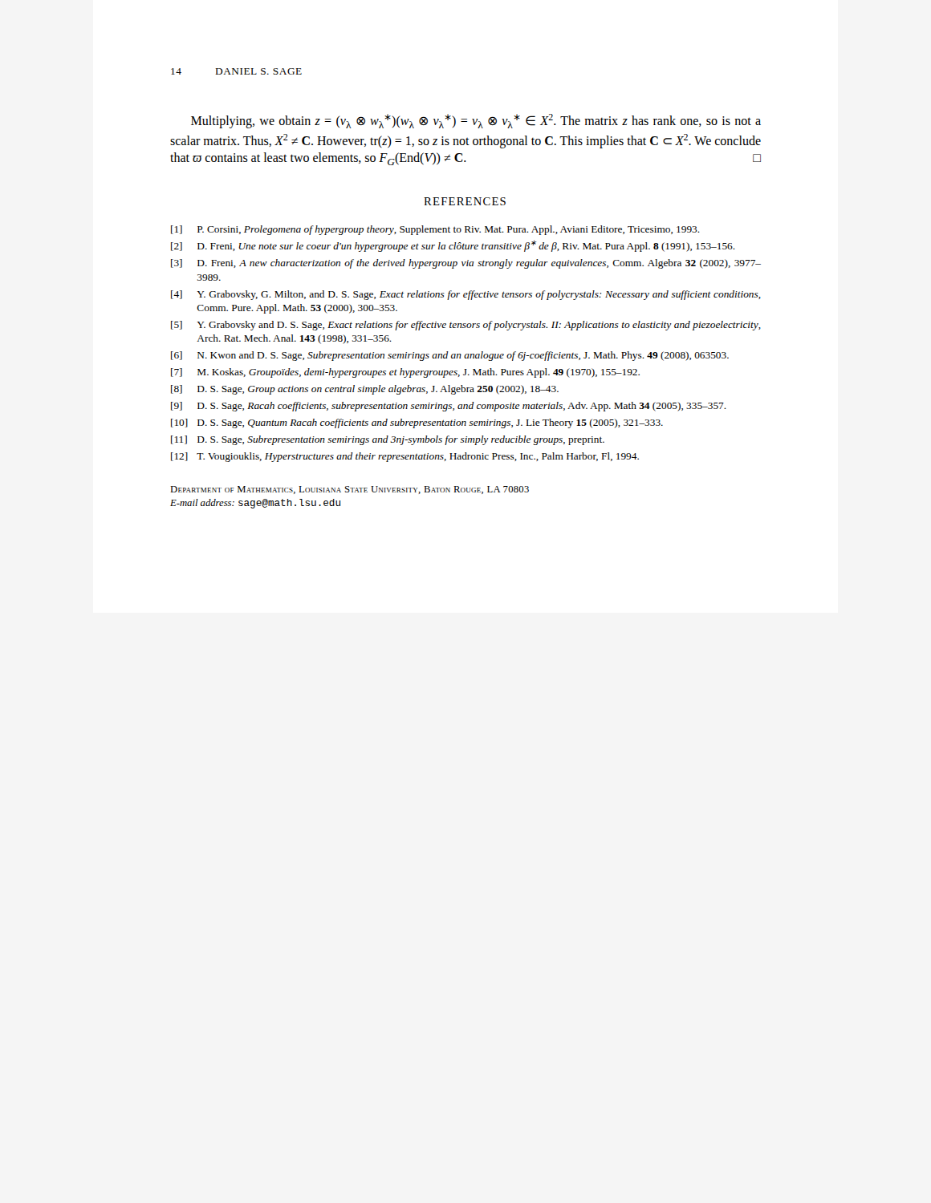14 Daniel S. Sage
Multiplying, we obtain z = (vλ ⊗ wλ∗)(wλ ⊗ vλ∗) = vλ ⊗ vλ∗ ∈ X2. The matrix z has rank one, so is not a scalar matrix. Thus, X2 ≠ C. However, tr(z) = 1, so z is not orthogonal to C. This implies that C ⊂ X2. We conclude that ϖ contains at least two elements, so FG(End(V)) ≠ C. □
References
[1] P. Corsini, Prolegomena of hypergroup theory, Supplement to Riv. Mat. Pura. Appl., Aviani Editore, Tricesimo, 1993.
[2] D. Freni, Une note sur le coeur d'un hypergroupe et sur la clôture transitive β∗ de β, Riv. Mat. Pura Appl. 8 (1991), 153–156.
[3] D. Freni, A new characterization of the derived hypergroup via strongly regular equivalences, Comm. Algebra 32 (2002), 3977–3989.
[4] Y. Grabovsky, G. Milton, and D. S. Sage, Exact relations for effective tensors of polycrystals: Necessary and sufficient conditions, Comm. Pure. Appl. Math. 53 (2000), 300–353.
[5] Y. Grabovsky and D. S. Sage, Exact relations for effective tensors of polycrystals. II: Applications to elasticity and piezoelectricity, Arch. Rat. Mech. Anal. 143 (1998), 331–356.
[6] N. Kwon and D. S. Sage, Subrepresentation semirings and an analogue of 6j-coefficients, J. Math. Phys. 49 (2008), 063503.
[7] M. Koskas, Groupoïdes, demi-hypergroupes et hypergroupes, J. Math. Pures Appl. 49 (1970), 155–192.
[8] D. S. Sage, Group actions on central simple algebras, J. Algebra 250 (2002), 18–43.
[9] D. S. Sage, Racah coefficients, subrepresentation semirings, and composite materials, Adv. App. Math 34 (2005), 335–357.
[10] D. S. Sage, Quantum Racah coefficients and subrepresentation semirings, J. Lie Theory 15 (2005), 321–333.
[11] D. S. Sage, Subrepresentation semirings and 3nj-symbols for simply reducible groups, preprint.
[12] T. Vougiouklis, Hyperstructures and their representations, Hadronic Press, Inc., Palm Harbor, Fl, 1994.
Department of Mathematics, Louisiana State University, Baton Rouge, LA 70803
E-mail address: sage@math.lsu.edu